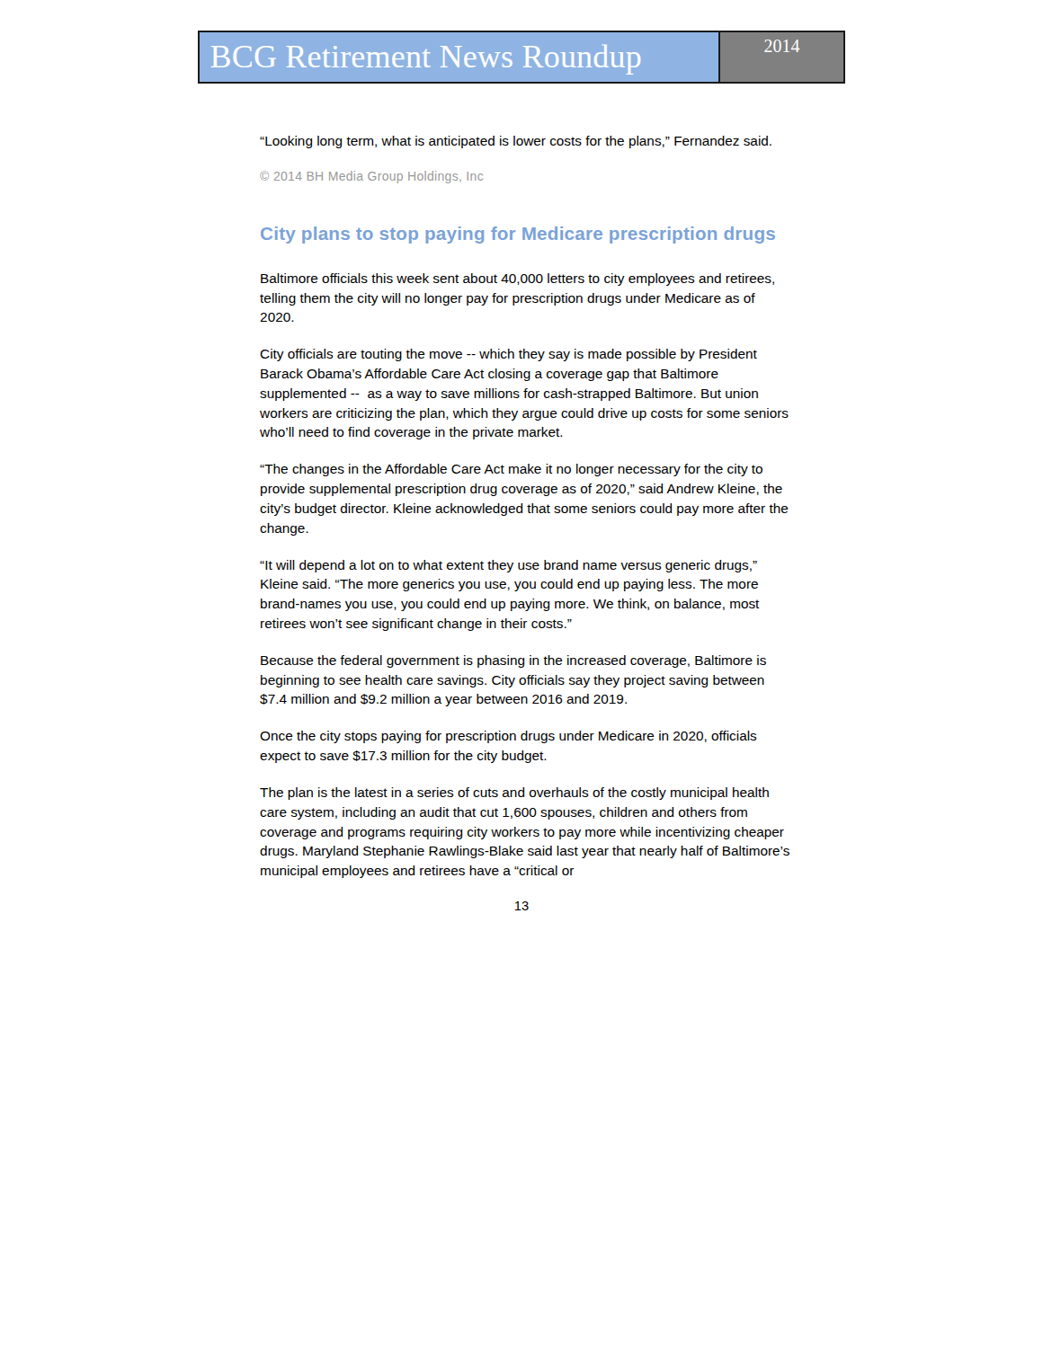BCG Retirement News Roundup
2014
“Looking long term, what is anticipated is lower costs for the plans,” Fernandez said.
© 2014 BH Media Group Holdings, Inc
City plans to stop paying for Medicare prescription drugs
Baltimore officials this week sent about 40,000 letters to city employees and retirees, telling them the city will no longer pay for prescription drugs under Medicare as of 2020.
City officials are touting the move -- which they say is made possible by President Barack Obama’s Affordable Care Act closing a coverage gap that Baltimore supplemented -- as a way to save millions for cash-strapped Baltimore. But union workers are criticizing the plan, which they argue could drive up costs for some seniors who’ll need to find coverage in the private market.
“The changes in the Affordable Care Act make it no longer necessary for the city to provide supplemental prescription drug coverage as of 2020,” said Andrew Kleine, the city’s budget director. Kleine acknowledged that some seniors could pay more after the change.
“It will depend a lot on to what extent they use brand name versus generic drugs,” Kleine said. “The more generics you use, you could end up paying less. The more brand-names you use, you could end up paying more. We think, on balance, most retirees won’t see significant change in their costs.”
Because the federal government is phasing in the increased coverage, Baltimore is beginning to see health care savings. City officials say they project saving between $7.4 million and $9.2 million a year between 2016 and 2019.
Once the city stops paying for prescription drugs under Medicare in 2020, officials expect to save $17.3 million for the city budget.
The plan is the latest in a series of cuts and overhauls of the costly municipal health care system, including an audit that cut 1,600 spouses, children and others from coverage and programs requiring city workers to pay more while incentivizing cheaper drugs. Maryland Stephanie Rawlings-Blake said last year that nearly half of Baltimore’s municipal employees and retirees have a “critical or
13